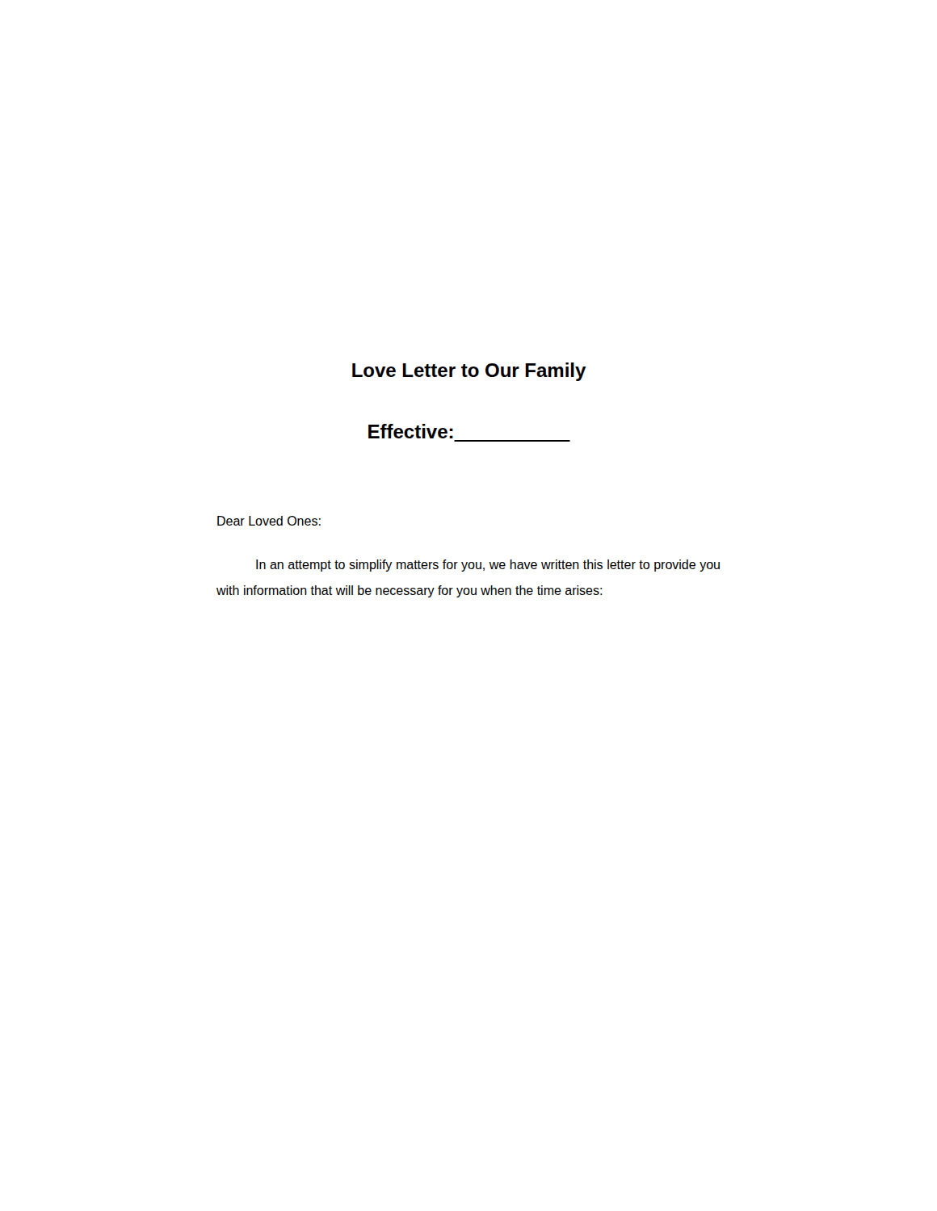Love Letter to Our Family
Effective:
Dear Loved Ones:
In an attempt to simplify matters for you, we have written this letter to provide you with information that will be necessary for you when the time arises: